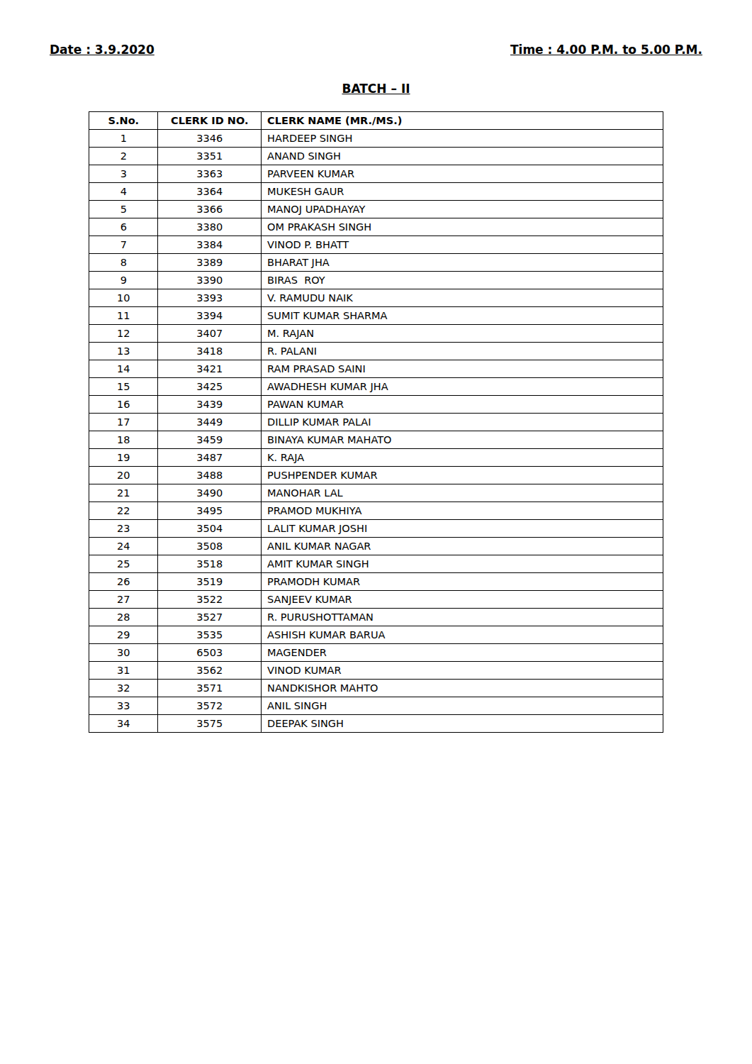Date : 3.9.2020
Time : 4.00 P.M. to 5.00 P.M.
BATCH – II
| S.No. | CLERK ID NO. | CLERK NAME (MR./MS.) |
| --- | --- | --- |
| 1 | 3346 | HARDEEP SINGH |
| 2 | 3351 | ANAND SINGH |
| 3 | 3363 | PARVEEN KUMAR |
| 4 | 3364 | MUKESH GAUR |
| 5 | 3366 | MANOJ UPADHAYAY |
| 6 | 3380 | OM PRAKASH SINGH |
| 7 | 3384 | VINOD P. BHATT |
| 8 | 3389 | BHARAT JHA |
| 9 | 3390 | BIRAS ROY |
| 10 | 3393 | V. RAMUDU NAIK |
| 11 | 3394 | SUMIT KUMAR SHARMA |
| 12 | 3407 | M. RAJAN |
| 13 | 3418 | R. PALANI |
| 14 | 3421 | RAM PRASAD SAINI |
| 15 | 3425 | AWADHESH KUMAR JHA |
| 16 | 3439 | PAWAN KUMAR |
| 17 | 3449 | DILLIP KUMAR PALAI |
| 18 | 3459 | BINAYA KUMAR MAHATO |
| 19 | 3487 | K. RAJA |
| 20 | 3488 | PUSHPENDER KUMAR |
| 21 | 3490 | MANOHAR LAL |
| 22 | 3495 | PRAMOD MUKHIYA |
| 23 | 3504 | LALIT KUMAR JOSHI |
| 24 | 3508 | ANIL KUMAR NAGAR |
| 25 | 3518 | AMIT KUMAR SINGH |
| 26 | 3519 | PRAMODH KUMAR |
| 27 | 3522 | SANJEEV KUMAR |
| 28 | 3527 | R. PURUSHOTTAMAN |
| 29 | 3535 | ASHISH KUMAR BARUA |
| 30 | 6503 | MAGENDER |
| 31 | 3562 | VINOD KUMAR |
| 32 | 3571 | NANDKISHOR MAHTO |
| 33 | 3572 | ANIL SINGH |
| 34 | 3575 | DEEPAK SINGH |